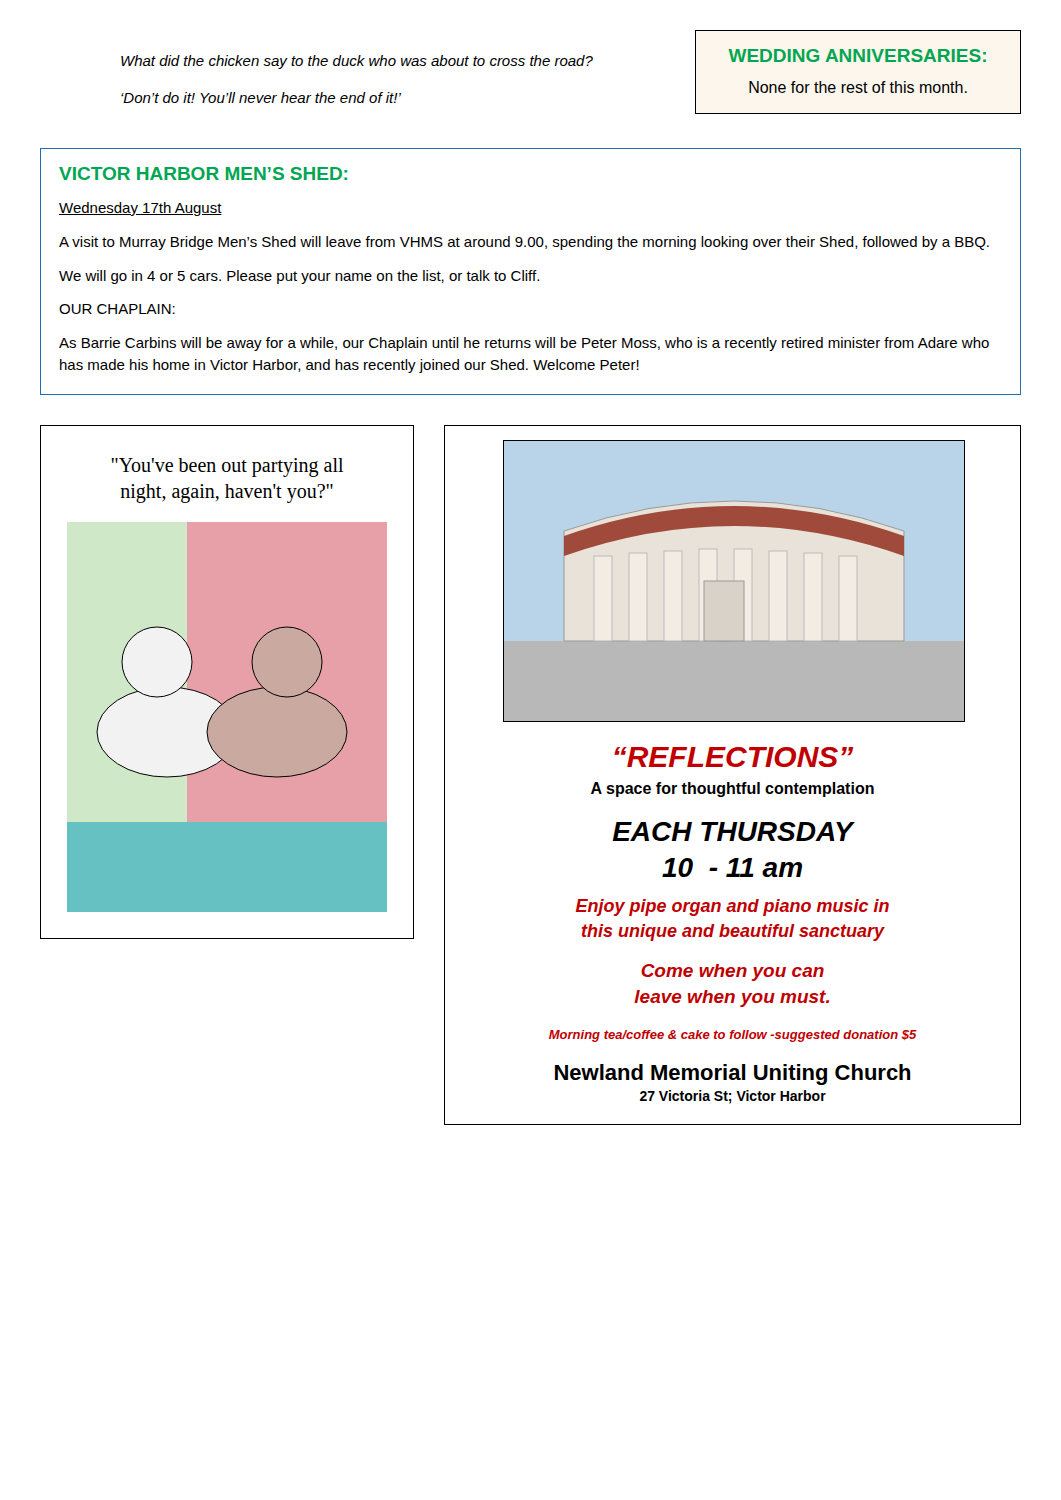What did the chicken say to the duck who was about to cross the road?
‘Don’t do it! You’ll never hear the end of it!’
WEDDING ANNIVERSARIES:
None for the rest of this month.
VICTOR HARBOR MEN’S SHED:
Wednesday 17th August
A visit to Murray Bridge Men’s Shed will leave from VHMS at around 9.00, spending the morning looking over their Shed, followed by a BBQ.
We will go in 4 or 5 cars. Please put your name on the list, or talk to Cliff.
OUR CHAPLAIN:
As Barrie Carbins will be away for a while, our Chaplain until he returns will be Peter Moss, who is a recently retired minister from Adare who has made his home in Victor Harbor, and has recently joined our Shed. Welcome Peter!
“REFLECTIONS”
A space for thoughtful contemplation
EACH THURSDAY
10 - 11 am
Enjoy pipe organ and piano music in
this unique and beautiful sanctuary
Come when you can
leave when you must.
Morning tea/coffee & cake to follow -suggested donation $5
Newland Memorial Uniting Church
27 Victoria St; Victor Harbor